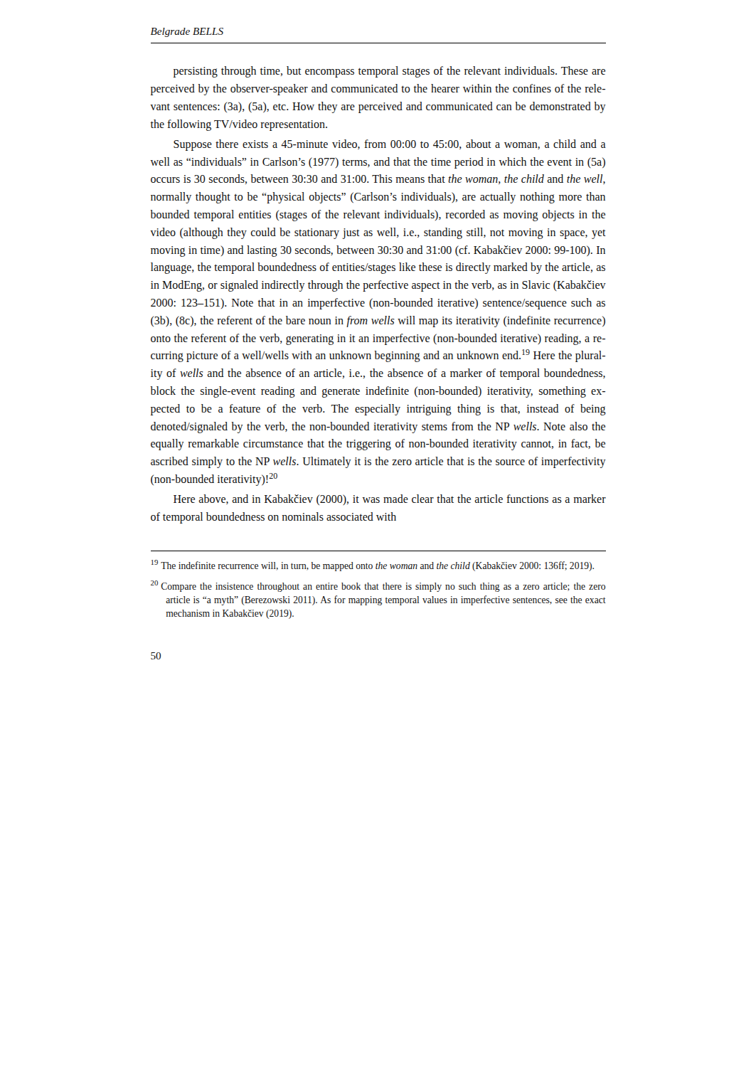Belgrade BELLS
persisting through time, but encompass temporal stages of the relevant individuals. These are perceived by the observer-speaker and communicated to the hearer within the confines of the relevant sentences: (3a), (5a), etc. How they are perceived and communicated can be demonstrated by the following TV/video representation.
Suppose there exists a 45-minute video, from 00:00 to 45:00, about a woman, a child and a well as “individuals” in Carlson’s (1977) terms, and that the time period in which the event in (5a) occurs is 30 seconds, between 30:30 and 31:00. This means that the woman, the child and the well, normally thought to be “physical objects” (Carlson’s individuals), are actually nothing more than bounded temporal entities (stages of the relevant individuals), recorded as moving objects in the video (although they could be stationary just as well, i.e., standing still, not moving in space, yet moving in time) and lasting 30 seconds, between 30:30 and 31:00 (cf. Kabakčiev 2000: 99-100). In language, the temporal boundedness of entities/stages like these is directly marked by the article, as in ModEng, or signaled indirectly through the perfective aspect in the verb, as in Slavic (Kabakčiev 2000: 123–151). Note that in an imperfective (non-bounded iterative) sentence/sequence such as (3b), (8c), the referent of the bare noun in from wells will map its iterativity (indefinite recurrence) onto the referent of the verb, generating in it an imperfective (non-bounded iterative) reading, a recurring picture of a well/wells with an unknown beginning and an unknown end.19 Here the plurality of wells and the absence of an article, i.e., the absence of a marker of temporal boundedness, block the single-event reading and generate indefinite (non-bounded) iterativity, something expected to be a feature of the verb. The especially intriguing thing is that, instead of being denoted/signaled by the verb, the non-bounded iterativity stems from the NP wells. Note also the equally remarkable circumstance that the triggering of non-bounded iterativity cannot, in fact, be ascribed simply to the NP wells. Ultimately it is the zero article that is the source of imperfectivity (non-bounded iterativity)!20
Here above, and in Kabakčiev (2000), it was made clear that the article functions as a marker of temporal boundedness on nominals associated with
19 The indefinite recurrence will, in turn, be mapped onto the woman and the child (Kabakčiev 2000: 136ff; 2019).
20 Compare the insistence throughout an entire book that there is simply no such thing as a zero article; the zero article is “a myth” (Berezowski 2011). As for mapping temporal values in imperfective sentences, see the exact mechanism in Kabakčiev (2019).
50